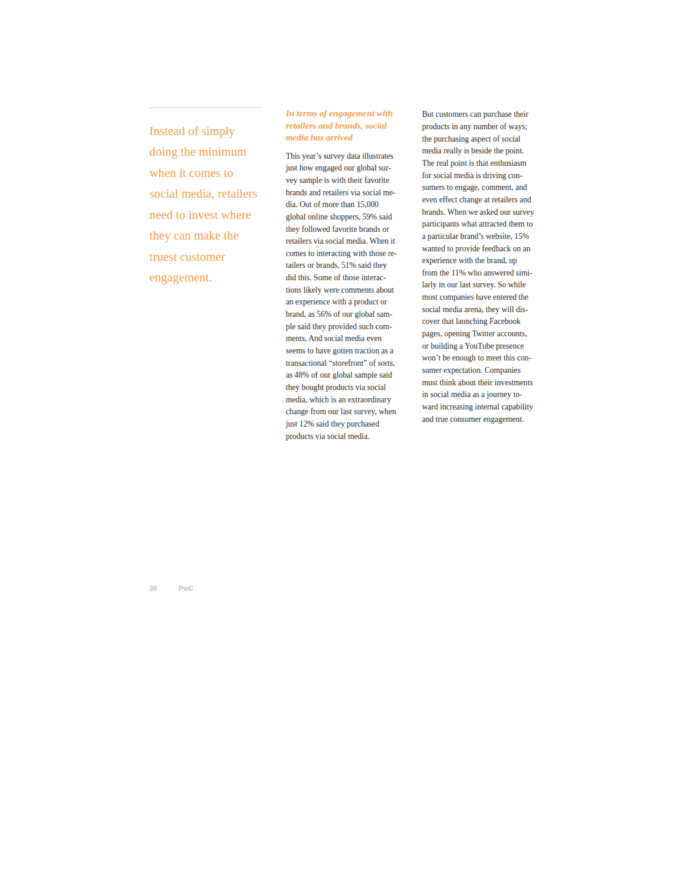Instead of simply doing the minimum when it comes to social media, retailers need to invest where they can make the truest customer engagement.
In terms of engagement with retailers and brands, social media has arrived
This year’s survey data illustrates just how engaged our global survey sample is with their favorite brands and retailers via social media. Out of more than 15,000 global online shoppers, 59% said they followed favorite brands or retailers via social media. When it comes to interacting with those retailers or brands, 51% said they did this. Some of those interactions likely were comments about an experience with a product or brand, as 56% of our global sample said they provided such comments. And social media even seems to have gotten traction as a transactional “storefront” of sorts, as 48% of our global sample said they bought products via social media, which is an extraordinary change from our last survey, when just 12% said they purchased products via social media.
But customers can purchase their products in any number of ways; the purchasing aspect of social media really is beside the point. The real point is that enthusiasm for social media is driving consumers to engage, comment, and even effect change at retailers and brands. When we asked our survey participants what attracted them to a particular brand’s website, 15% wanted to provide feedback on an experience with the brand, up from the 11% who answered similarly in our last survey. So while most companies have entered the social media arena, they will discover that launching Facebook pages, opening Twitter accounts, or building a YouTube presence won’t be enough to meet this consumer expectation. Companies must think about their investments in social media as a journey toward increasing internal capability and true consumer engagement.
30 PwC